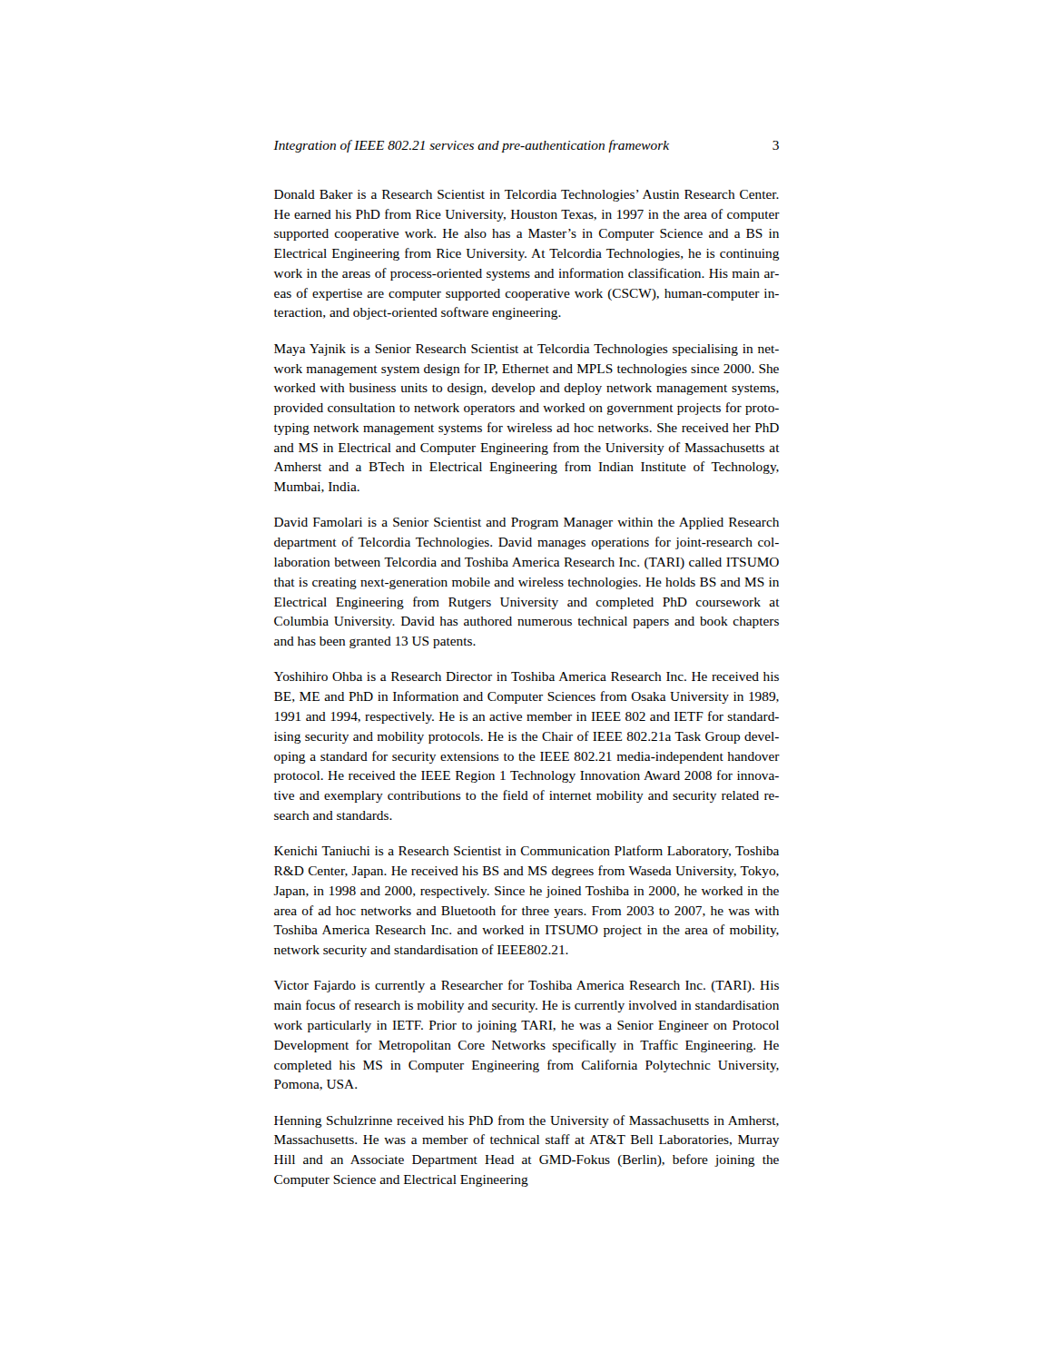Integration of IEEE 802.21 services and pre-authentication framework 3
Donald Baker is a Research Scientist in Telcordia Technologies’ Austin Research Center. He earned his PhD from Rice University, Houston Texas, in 1997 in the area of computer supported cooperative work. He also has a Master’s in Computer Science and a BS in Electrical Engineering from Rice University. At Telcordia Technologies, he is continuing work in the areas of process-oriented systems and information classification. His main areas of expertise are computer supported cooperative work (CSCW), human-computer interaction, and object-oriented software engineering.
Maya Yajnik is a Senior Research Scientist at Telcordia Technologies specialising in network management system design for IP, Ethernet and MPLS technologies since 2000. She worked with business units to design, develop and deploy network management systems, provided consultation to network operators and worked on government projects for prototyping network management systems for wireless ad hoc networks. She received her PhD and MS in Electrical and Computer Engineering from the University of Massachusetts at Amherst and a BTech in Electrical Engineering from Indian Institute of Technology, Mumbai, India.
David Famolari is a Senior Scientist and Program Manager within the Applied Research department of Telcordia Technologies. David manages operations for joint-research collaboration between Telcordia and Toshiba America Research Inc. (TARI) called ITSUMO that is creating next-generation mobile and wireless technologies. He holds BS and MS in Electrical Engineering from Rutgers University and completed PhD coursework at Columbia University. David has authored numerous technical papers and book chapters and has been granted 13 US patents.
Yoshihiro Ohba is a Research Director in Toshiba America Research Inc. He received his BE, ME and PhD in Information and Computer Sciences from Osaka University in 1989, 1991 and 1994, respectively. He is an active member in IEEE 802 and IETF for standardising security and mobility protocols. He is the Chair of IEEE 802.21a Task Group developing a standard for security extensions to the IEEE 802.21 media-independent handover protocol. He received the IEEE Region 1 Technology Innovation Award 2008 for innovative and exemplary contributions to the field of internet mobility and security related research and standards.
Kenichi Taniuchi is a Research Scientist in Communication Platform Laboratory, Toshiba R&D Center, Japan. He received his BS and MS degrees from Waseda University, Tokyo, Japan, in 1998 and 2000, respectively. Since he joined Toshiba in 2000, he worked in the area of ad hoc networks and Bluetooth for three years. From 2003 to 2007, he was with Toshiba America Research Inc. and worked in ITSUMO project in the area of mobility, network security and standardisation of IEEE802.21.
Victor Fajardo is currently a Researcher for Toshiba America Research Inc. (TARI). His main focus of research is mobility and security. He is currently involved in standardisation work particularly in IETF. Prior to joining TARI, he was a Senior Engineer on Protocol Development for Metropolitan Core Networks specifically in Traffic Engineering. He completed his MS in Computer Engineering from California Polytechnic University, Pomona, USA.
Henning Schulzrinne received his PhD from the University of Massachusetts in Amherst, Massachusetts. He was a member of technical staff at AT&T Bell Laboratories, Murray Hill and an Associate Department Head at GMD-Fokus (Berlin), before joining the Computer Science and Electrical Engineering